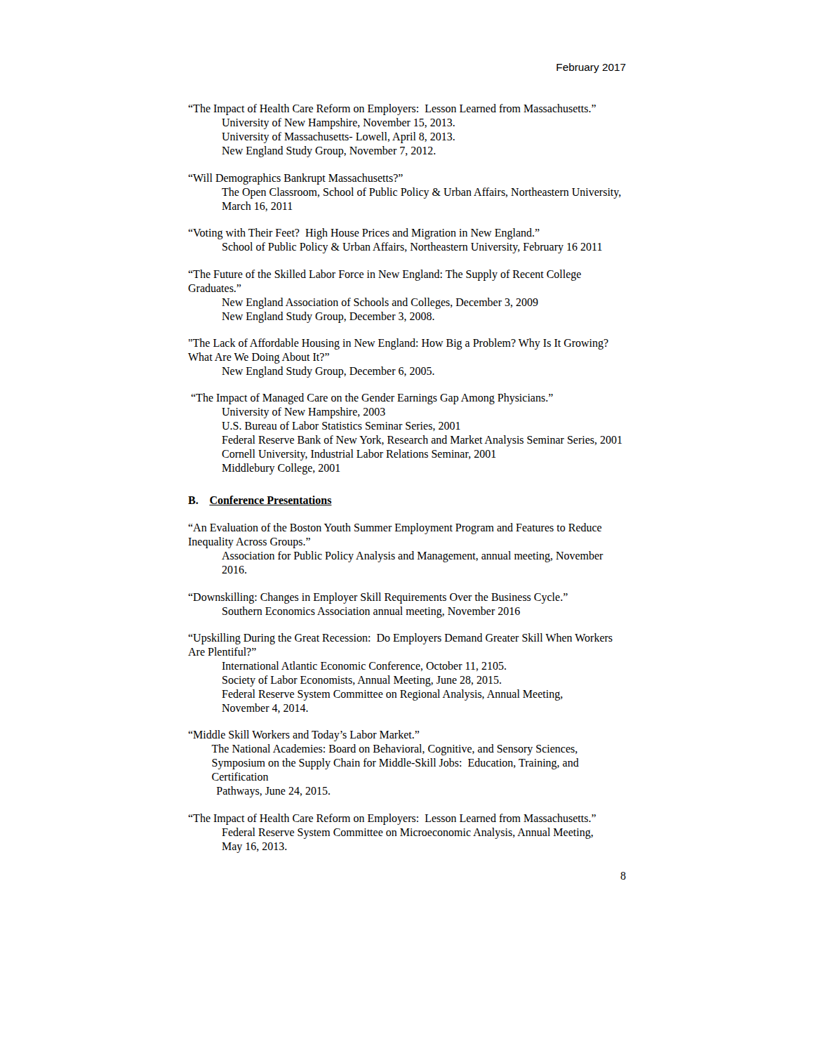February 2017
“The Impact of Health Care Reform on Employers: Lesson Learned from Massachusetts.”
University of New Hampshire, November 15, 2013.
University of Massachusetts- Lowell, April 8, 2013.
New England Study Group, November 7, 2012.
“Will Demographics Bankrupt Massachusetts?”
The Open Classroom, School of Public Policy & Urban Affairs, Northeastern University,
March 16, 2011
“Voting with Their Feet? High House Prices and Migration in New England.”
School of Public Policy & Urban Affairs, Northeastern University, February 16 2011
“The Future of the Skilled Labor Force in New England: The Supply of Recent College Graduates.”
New England Association of Schools and Colleges, December 3, 2009
New England Study Group, December 3, 2008.
"The Lack of Affordable Housing in New England: How Big a Problem? Why Is It Growing? What Are We Doing About It?”
New England Study Group, December 6, 2005.
“The Impact of Managed Care on the Gender Earnings Gap Among Physicians.”
University of New Hampshire, 2003
U.S. Bureau of Labor Statistics Seminar Series, 2001
Federal Reserve Bank of New York, Research and Market Analysis Seminar Series, 2001
Cornell University, Industrial Labor Relations Seminar, 2001
Middlebury College, 2001
B. Conference Presentations
“An Evaluation of the Boston Youth Summer Employment Program and Features to Reduce Inequality Across Groups.”
Association for Public Policy Analysis and Management, annual meeting, November 2016.
“Downskilling: Changes in Employer Skill Requirements Over the Business Cycle.”
Southern Economics Association annual meeting, November 2016
“Upskilling During the Great Recession: Do Employers Demand Greater Skill When Workers Are Plentiful?”
International Atlantic Economic Conference, October 11, 2105.
Society of Labor Economists, Annual Meeting, June 28, 2015.
Federal Reserve System Committee on Regional Analysis, Annual Meeting,
November 4, 2014.
“Middle Skill Workers and Today’s Labor Market.”
The National Academies: Board on Behavioral, Cognitive, and Sensory Sciences,
Symposium on the Supply Chain for Middle-Skill Jobs: Education, Training, and Certification
Pathways, June 24, 2015.
“The Impact of Health Care Reform on Employers: Lesson Learned from Massachusetts.”
Federal Reserve System Committee on Microeconomic Analysis, Annual Meeting,
May 16, 2013.
8